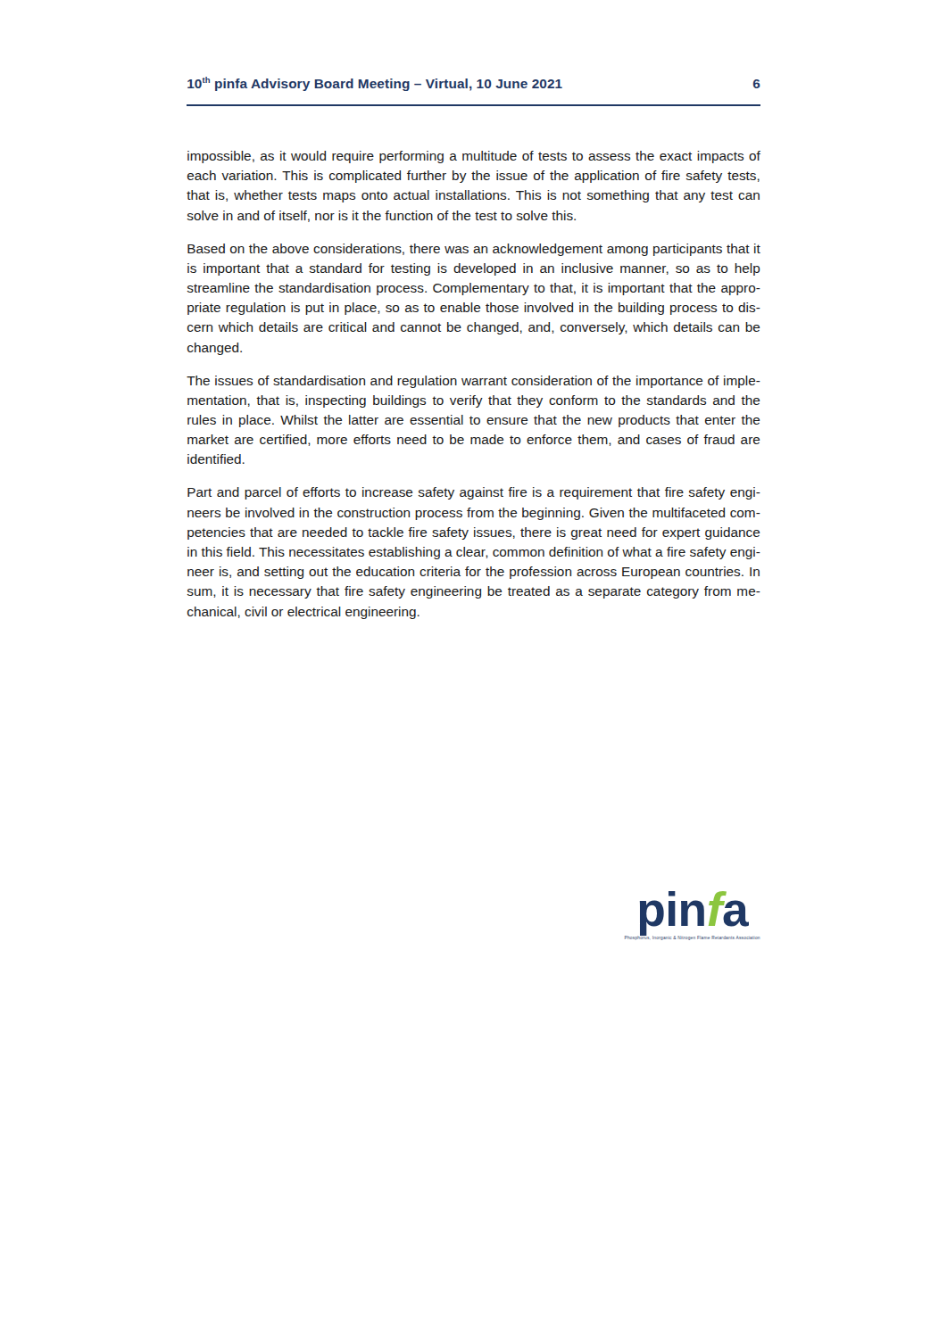10th pinfa Advisory Board Meeting – Virtual, 10 June 2021 6
impossible, as it would require performing a multitude of tests to assess the exact impacts of each variation. This is complicated further by the issue of the application of fire safety tests, that is, whether tests maps onto actual installations. This is not something that any test can solve in and of itself, nor is it the function of the test to solve this.
Based on the above considerations, there was an acknowledgement among participants that it is important that a standard for testing is developed in an inclusive manner, so as to help streamline the standardisation process. Complementary to that, it is important that the appropriate regulation is put in place, so as to enable those involved in the building process to discern which details are critical and cannot be changed, and, conversely, which details can be changed.
The issues of standardisation and regulation warrant consideration of the importance of implementation, that is, inspecting buildings to verify that they conform to the standards and the rules in place. Whilst the latter are essential to ensure that the new products that enter the market are certified, more efforts need to be made to enforce them, and cases of fraud are identified.
Part and parcel of efforts to increase safety against fire is a requirement that fire safety engineers be involved in the construction process from the beginning. Given the multifaceted competencies that are needed to tackle fire safety issues, there is great need for expert guidance in this field. This necessitates establishing a clear, common definition of what a fire safety engineer is, and setting out the education criteria for the profession across European countries. In sum, it is necessary that fire safety engineering be treated as a separate category from mechanical, civil or electrical engineering.
pinfa
Phosphorus, Inorganic & Nitrogen Flame Retardants Association